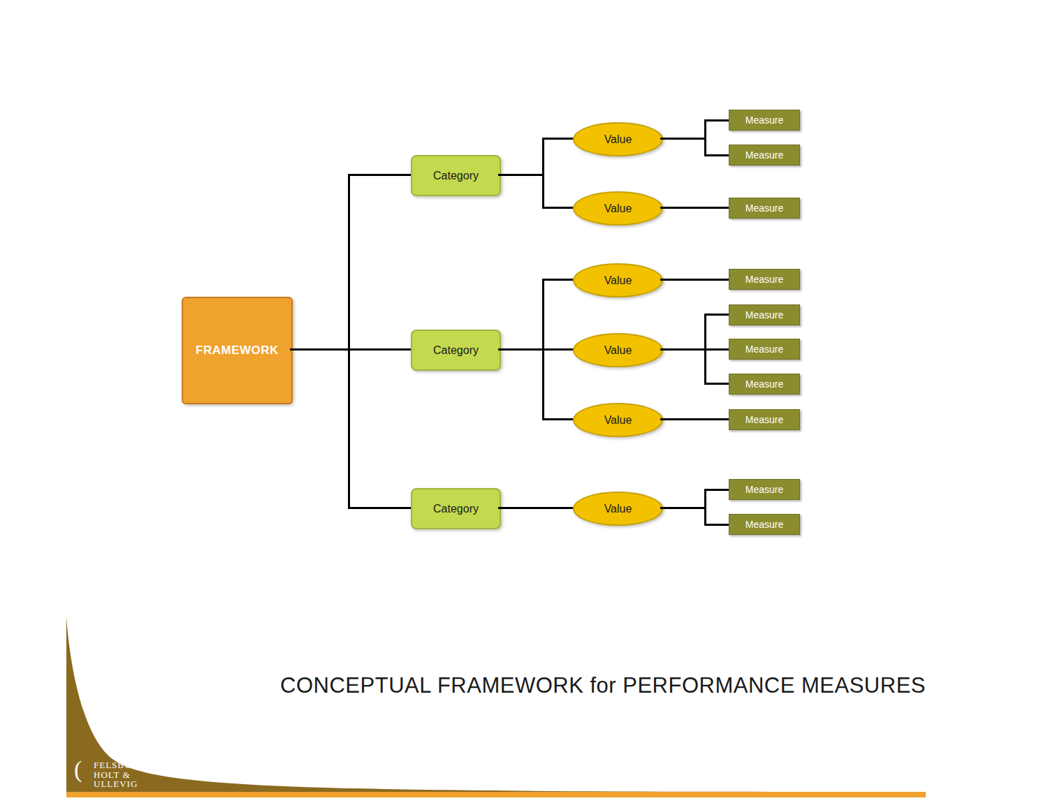FRAMEWORK
Category
Value
Value
Measure
Measure
Measure
Category
Value
Value
Value
Measure
Measure
Measure
Measure
Measure
Category
Value
Measure
Measure
CONCEPTUAL FRAMEWORK for PERFORMANCE MEASURES
(
FELSBURG
HOLT &
ULLEVIG
10/6/11